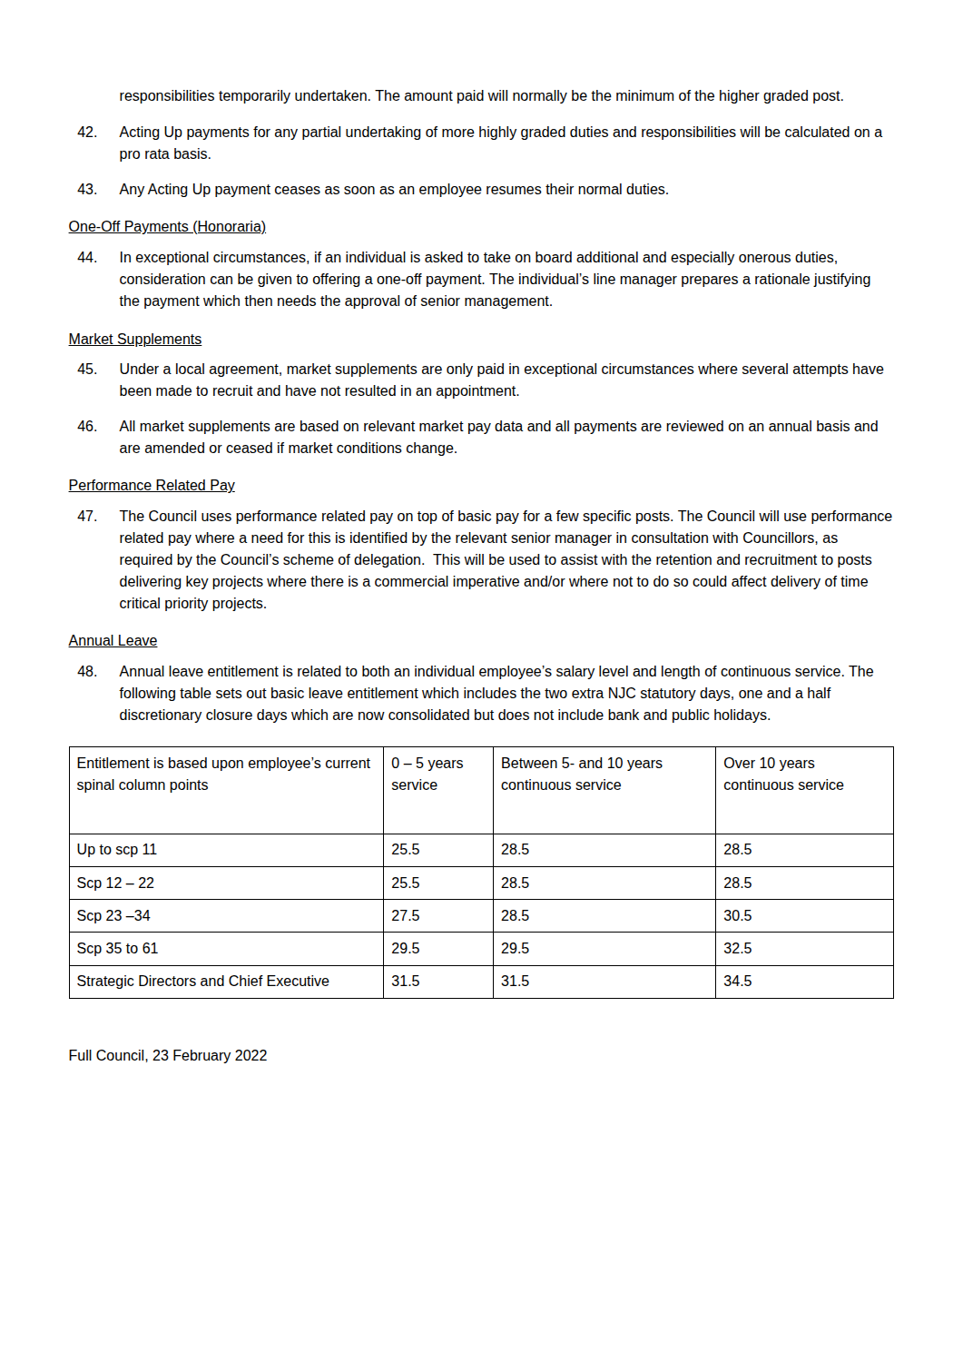responsibilities temporarily undertaken. The amount paid will normally be the minimum of the higher graded post.
42. Acting Up payments for any partial undertaking of more highly graded duties and responsibilities will be calculated on a pro rata basis.
43. Any Acting Up payment ceases as soon as an employee resumes their normal duties.
One-Off Payments (Honoraria)
44. In exceptional circumstances, if an individual is asked to take on board additional and especially onerous duties, consideration can be given to offering a one-off payment. The individual’s line manager prepares a rationale justifying the payment which then needs the approval of senior management.
Market Supplements
45. Under a local agreement, market supplements are only paid in exceptional circumstances where several attempts have been made to recruit and have not resulted in an appointment.
46. All market supplements are based on relevant market pay data and all payments are reviewed on an annual basis and are amended or ceased if market conditions change.
Performance Related Pay
47. The Council uses performance related pay on top of basic pay for a few specific posts. The Council will use performance related pay where a need for this is identified by the relevant senior manager in consultation with Councillors, as required by the Council’s scheme of delegation. This will be used to assist with the retention and recruitment to posts delivering key projects where there is a commercial imperative and/or where not to do so could affect delivery of time critical priority projects.
Annual Leave
48. Annual leave entitlement is related to both an individual employee’s salary level and length of continuous service. The following table sets out basic leave entitlement which includes the two extra NJC statutory days, one and a half discretionary closure days which are now consolidated but does not include bank and public holidays.
| Entitlement is based upon employee’s current spinal column points | 0 – 5 years service | Between 5- and 10 years continuous service | Over 10 years continuous service |
| --- | --- | --- | --- |
| Up to scp 11 | 25.5 | 28.5 | 28.5 |
| Scp 12 – 22 | 25.5 | 28.5 | 28.5 |
| Scp 23 –34 | 27.5 | 28.5 | 30.5 |
| Scp 35 to 61 | 29.5 | 29.5 | 32.5 |
| Strategic Directors and Chief Executive | 31.5 | 31.5 | 34.5 |
Full Council, 23 February 2022